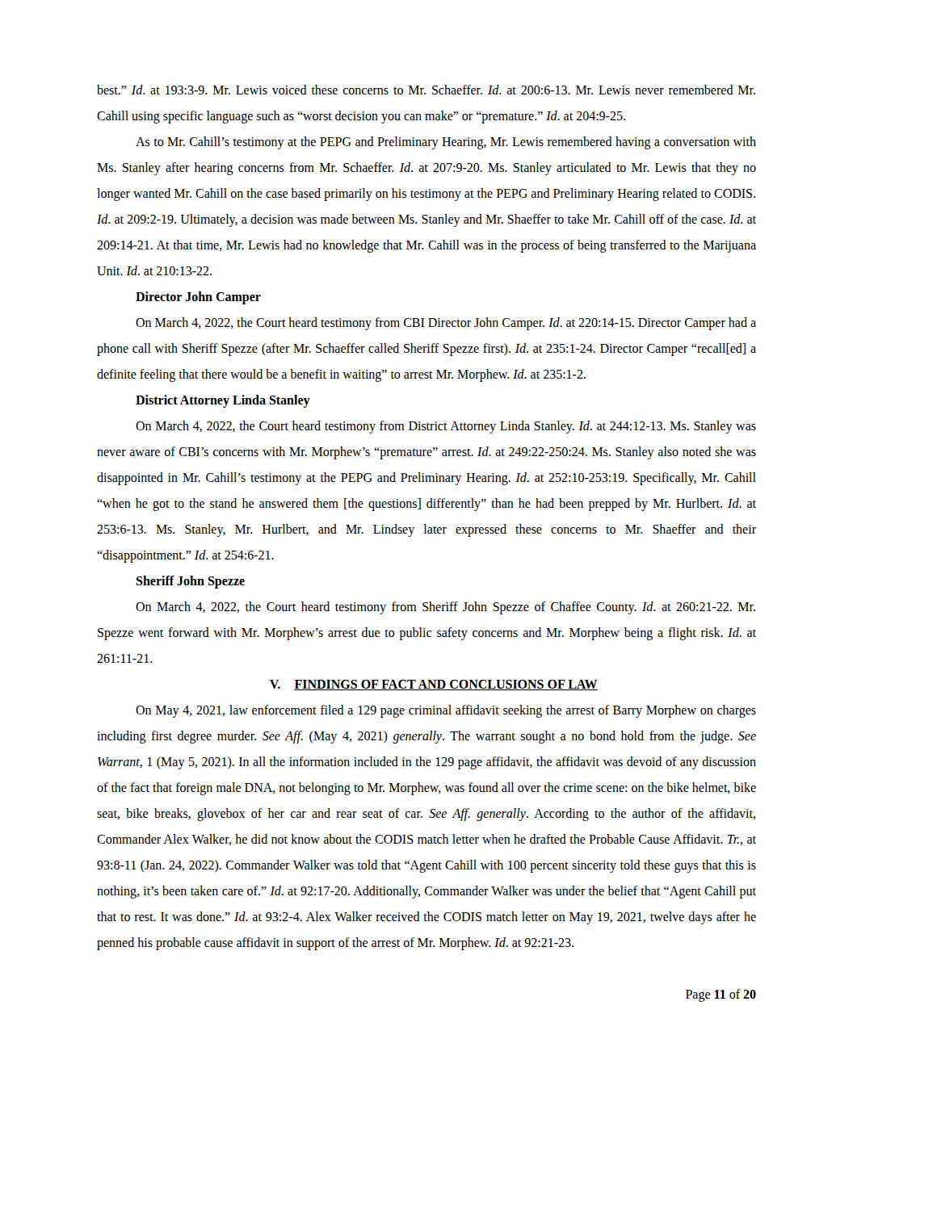best.” Id. at 193:3-9. Mr. Lewis voiced these concerns to Mr. Schaeffer. Id. at 200:6-13. Mr. Lewis never remembered Mr. Cahill using specific language such as “worst decision you can make” or “premature.” Id. at 204:9-25.
As to Mr. Cahill’s testimony at the PEPG and Preliminary Hearing, Mr. Lewis remembered having a conversation with Ms. Stanley after hearing concerns from Mr. Schaeffer. Id. at 207:9-20. Ms. Stanley articulated to Mr. Lewis that they no longer wanted Mr. Cahill on the case based primarily on his testimony at the PEPG and Preliminary Hearing related to CODIS. Id. at 209:2-19. Ultimately, a decision was made between Ms. Stanley and Mr. Shaeffer to take Mr. Cahill off of the case. Id. at 209:14-21. At that time, Mr. Lewis had no knowledge that Mr. Cahill was in the process of being transferred to the Marijuana Unit. Id. at 210:13-22.
Director John Camper
On March 4, 2022, the Court heard testimony from CBI Director John Camper. Id. at 220:14-15. Director Camper had a phone call with Sheriff Spezze (after Mr. Schaeffer called Sheriff Spezze first). Id. at 235:1-24. Director Camper “recall[ed] a definite feeling that there would be a benefit in waiting” to arrest Mr. Morphew. Id. at 235:1-2.
District Attorney Linda Stanley
On March 4, 2022, the Court heard testimony from District Attorney Linda Stanley. Id. at 244:12-13. Ms. Stanley was never aware of CBI’s concerns with Mr. Morphew’s “premature” arrest. Id. at 249:22-250:24. Ms. Stanley also noted she was disappointed in Mr. Cahill’s testimony at the PEPG and Preliminary Hearing. Id. at 252:10-253:19. Specifically, Mr. Cahill “when he got to the stand he answered them [the questions] differently” than he had been prepped by Mr. Hurlbert. Id. at 253:6-13. Ms. Stanley, Mr. Hurlbert, and Mr. Lindsey later expressed these concerns to Mr. Shaeffer and their “disappointment.” Id. at 254:6-21.
Sheriff John Spezze
On March 4, 2022, the Court heard testimony from Sheriff John Spezze of Chaffee County. Id. at 260:21-22. Mr. Spezze went forward with Mr. Morphew’s arrest due to public safety concerns and Mr. Morphew being a flight risk. Id. at 261:11-21.
V. FINDINGS OF FACT AND CONCLUSIONS OF LAW
On May 4, 2021, law enforcement filed a 129 page criminal affidavit seeking the arrest of Barry Morphew on charges including first degree murder. See Aff. (May 4, 2021) generally. The warrant sought a no bond hold from the judge. See Warrant, 1 (May 5, 2021). In all the information included in the 129 page affidavit, the affidavit was devoid of any discussion of the fact that foreign male DNA, not belonging to Mr. Morphew, was found all over the crime scene: on the bike helmet, bike seat, bike breaks, glovebox of her car and rear seat of car. See Aff. generally. According to the author of the affidavit, Commander Alex Walker, he did not know about the CODIS match letter when he drafted the Probable Cause Affidavit. Tr., at 93:8-11 (Jan. 24, 2022). Commander Walker was told that “Agent Cahill with 100 percent sincerity told these guys that this is nothing, it’s been taken care of.” Id. at 92:17-20. Additionally, Commander Walker was under the belief that “Agent Cahill put that to rest. It was done.” Id. at 93:2-4. Alex Walker received the CODIS match letter on May 19, 2021, twelve days after he penned his probable cause affidavit in support of the arrest of Mr. Morphew. Id. at 92:21-23.
Page 11 of 20